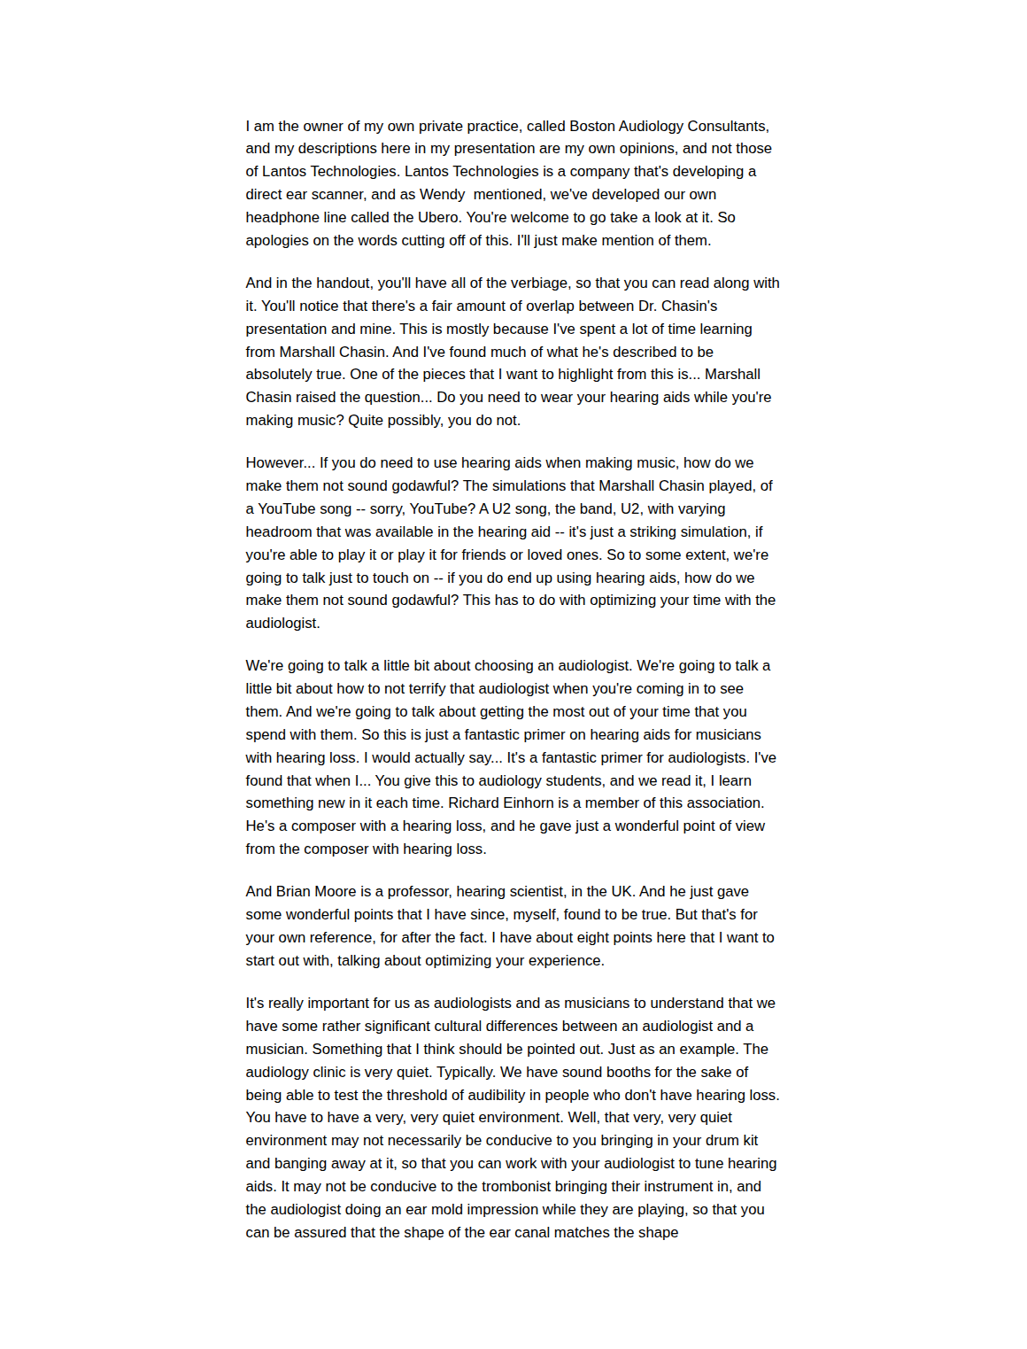I am the owner of my own private practice, called Boston Audiology Consultants, and my descriptions here in my presentation are my own opinions, and not those of Lantos Technologies. Lantos Technologies is a company that's developing a direct ear scanner, and as Wendy mentioned, we've developed our own headphone line called the Ubero. You're welcome to go take a look at it. So apologies on the words cutting off of this. I'll just make mention of them.
And in the handout, you'll have all of the verbiage, so that you can read along with it. You'll notice that there's a fair amount of overlap between Dr. Chasin's presentation and mine. This is mostly because I've spent a lot of time learning from Marshall Chasin. And I've found much of what he's described to be absolutely true. One of the pieces that I want to highlight from this is... Marshall Chasin raised the question... Do you need to wear your hearing aids while you're making music? Quite possibly, you do not.
However... If you do need to use hearing aids when making music, how do we make them not sound godawful? The simulations that Marshall Chasin played, of a YouTube song -- sorry, YouTube? A U2 song, the band, U2, with varying headroom that was available in the hearing aid -- it's just a striking simulation, if you're able to play it or play it for friends or loved ones. So to some extent, we're going to talk just to touch on -- if you do end up using hearing aids, how do we make them not sound godawful? This has to do with optimizing your time with the audiologist.
We're going to talk a little bit about choosing an audiologist. We're going to talk a little bit about how to not terrify that audiologist when you're coming in to see them. And we're going to talk about getting the most out of your time that you spend with them. So this is just a fantastic primer on hearing aids for musicians with hearing loss. I would actually say... It's a fantastic primer for audiologists. I've found that when I... You give this to audiology students, and we read it, I learn something new in it each time. Richard Einhorn is a member of this association. He's a composer with a hearing loss, and he gave just a wonderful point of view from the composer with hearing loss.
And Brian Moore is a professor, hearing scientist, in the UK. And he just gave some wonderful points that I have since, myself, found to be true. But that's for your own reference, for after the fact. I have about eight points here that I want to start out with, talking about optimizing your experience.
It's really important for us as audiologists and as musicians to understand that we have some rather significant cultural differences between an audiologist and a musician. Something that I think should be pointed out. Just as an example. The audiology clinic is very quiet. Typically. We have sound booths for the sake of being able to test the threshold of audibility in people who don't have hearing loss. You have to have a very, very quiet environment. Well, that very, very quiet environment may not necessarily be conducive to you bringing in your drum kit and banging away at it, so that you can work with your audiologist to tune hearing aids. It may not be conducive to the trombonist bringing their instrument in, and the audiologist doing an ear mold impression while they are playing, so that you can be assured that the shape of the ear canal matches the shape